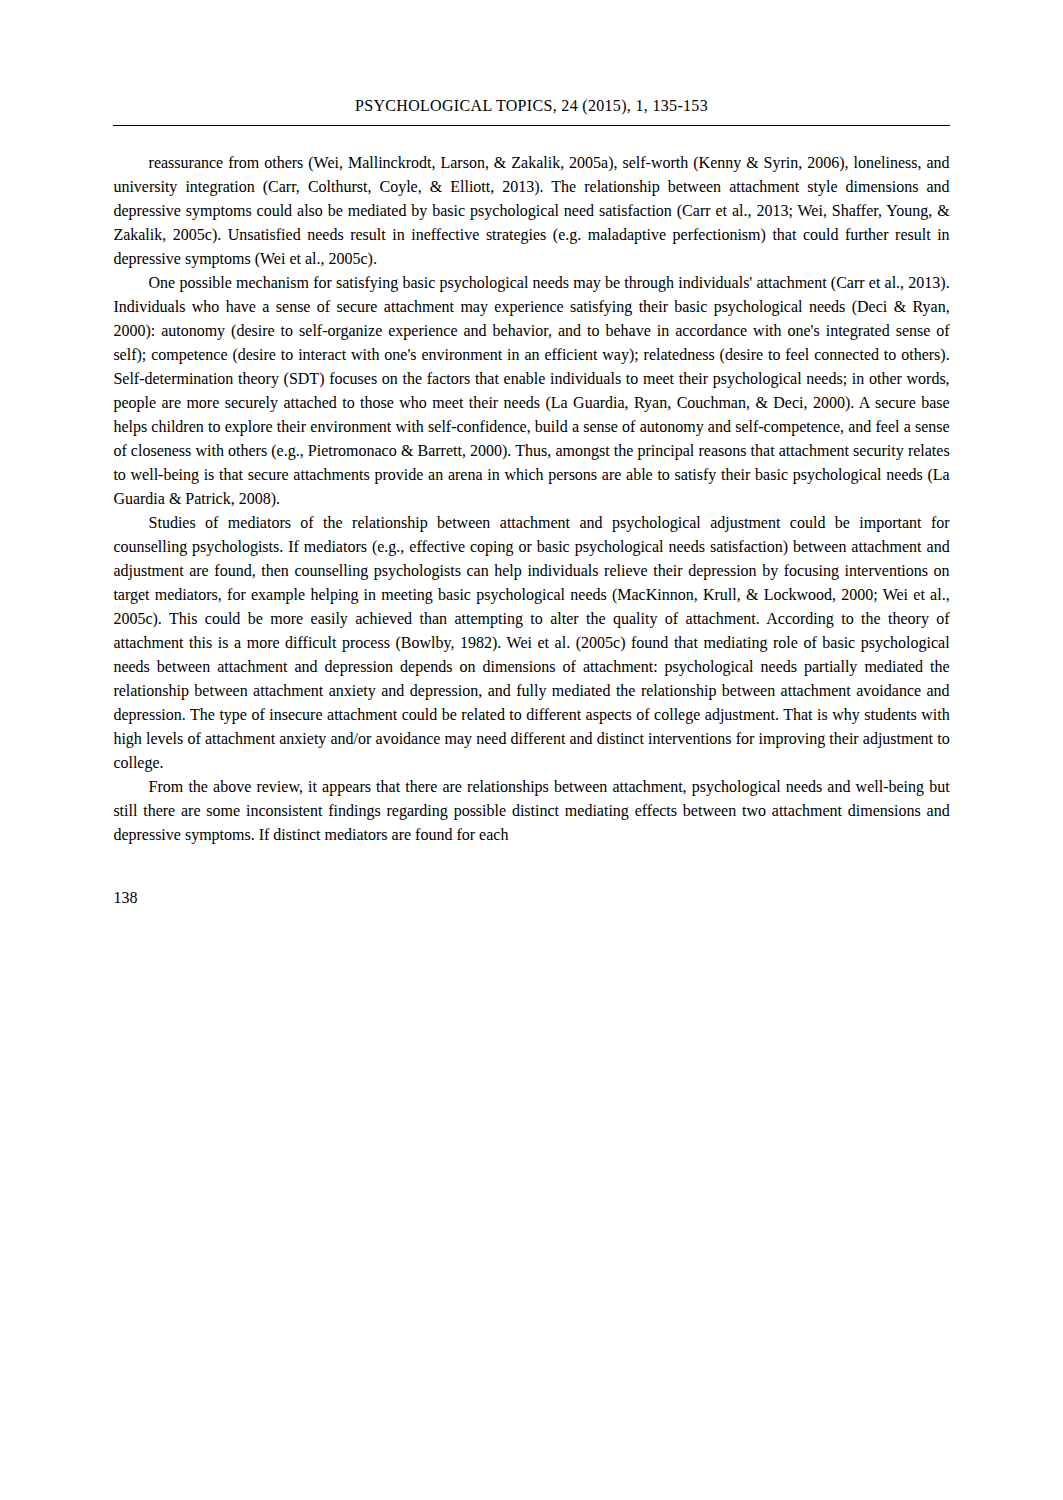PSYCHOLOGICAL TOPICS, 24 (2015), 1, 135-153
reassurance from others (Wei, Mallinckrodt, Larson, & Zakalik, 2005a), self-worth (Kenny & Syrin, 2006), loneliness, and university integration (Carr, Colthurst, Coyle, & Elliott, 2013). The relationship between attachment style dimensions and depressive symptoms could also be mediated by basic psychological need satisfaction (Carr et al., 2013; Wei, Shaffer, Young, & Zakalik, 2005c). Unsatisfied needs result in ineffective strategies (e.g. maladaptive perfectionism) that could further result in depressive symptoms (Wei et al., 2005c).
One possible mechanism for satisfying basic psychological needs may be through individuals' attachment (Carr et al., 2013). Individuals who have a sense of secure attachment may experience satisfying their basic psychological needs (Deci & Ryan, 2000): autonomy (desire to self-organize experience and behavior, and to behave in accordance with one's integrated sense of self); competence (desire to interact with one's environment in an efficient way); relatedness (desire to feel connected to others). Self-determination theory (SDT) focuses on the factors that enable individuals to meet their psychological needs; in other words, people are more securely attached to those who meet their needs (La Guardia, Ryan, Couchman, & Deci, 2000). A secure base helps children to explore their environment with self-confidence, build a sense of autonomy and self-competence, and feel a sense of closeness with others (e.g., Pietromonaco & Barrett, 2000). Thus, amongst the principal reasons that attachment security relates to well-being is that secure attachments provide an arena in which persons are able to satisfy their basic psychological needs (La Guardia & Patrick, 2008).
Studies of mediators of the relationship between attachment and psychological adjustment could be important for counselling psychologists. If mediators (e.g., effective coping or basic psychological needs satisfaction) between attachment and adjustment are found, then counselling psychologists can help individuals relieve their depression by focusing interventions on target mediators, for example helping in meeting basic psychological needs (MacKinnon, Krull, & Lockwood, 2000; Wei et al., 2005c). This could be more easily achieved than attempting to alter the quality of attachment. According to the theory of attachment this is a more difficult process (Bowlby, 1982). Wei et al. (2005c) found that mediating role of basic psychological needs between attachment and depression depends on dimensions of attachment: psychological needs partially mediated the relationship between attachment anxiety and depression, and fully mediated the relationship between attachment avoidance and depression. The type of insecure attachment could be related to different aspects of college adjustment. That is why students with high levels of attachment anxiety and/or avoidance may need different and distinct interventions for improving their adjustment to college.
From the above review, it appears that there are relationships between attachment, psychological needs and well-being but still there are some inconsistent findings regarding possible distinct mediating effects between two attachment dimensions and depressive symptoms. If distinct mediators are found for each
138